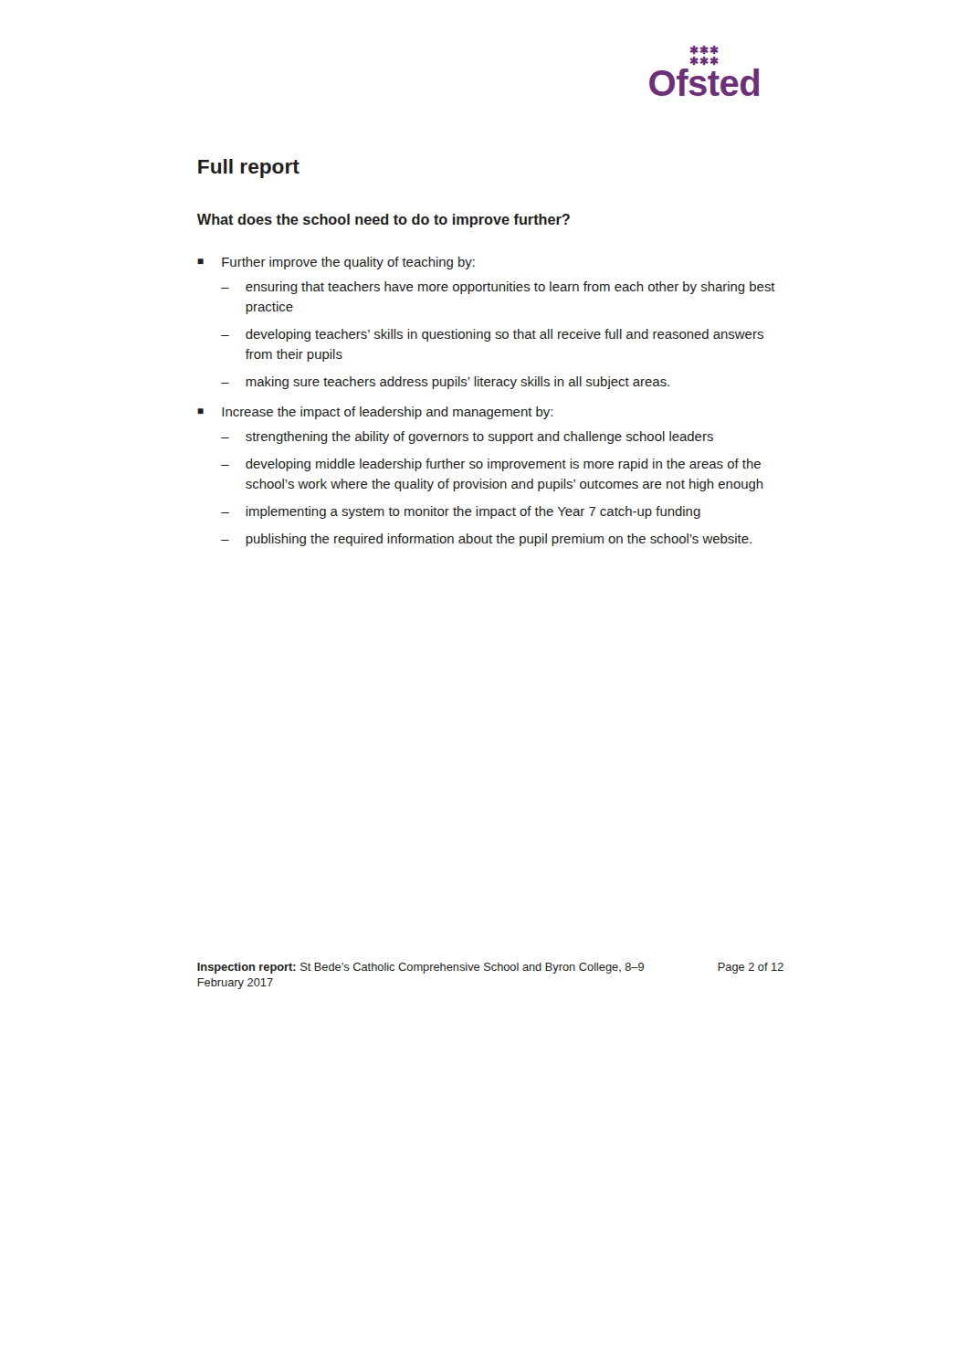✱✱✱
✱✱✱
Ofsted
Full report
What does the school need to do to improve further?
Further improve the quality of teaching by:
ensuring that teachers have more opportunities to learn from each other by sharing best practice
developing teachers’ skills in questioning so that all receive full and reasoned answers from their pupils
making sure teachers address pupils’ literacy skills in all subject areas.
Increase the impact of leadership and management by:
strengthening the ability of governors to support and challenge school leaders
developing middle leadership further so improvement is more rapid in the areas of the school’s work where the quality of provision and pupils’ outcomes are not high enough
implementing a system to monitor the impact of the Year 7 catch-up funding
publishing the required information about the pupil premium on the school’s website.
Inspection report: St Bede’s Catholic Comprehensive School and Byron College, 8–9 February 2017
Page 2 of 12